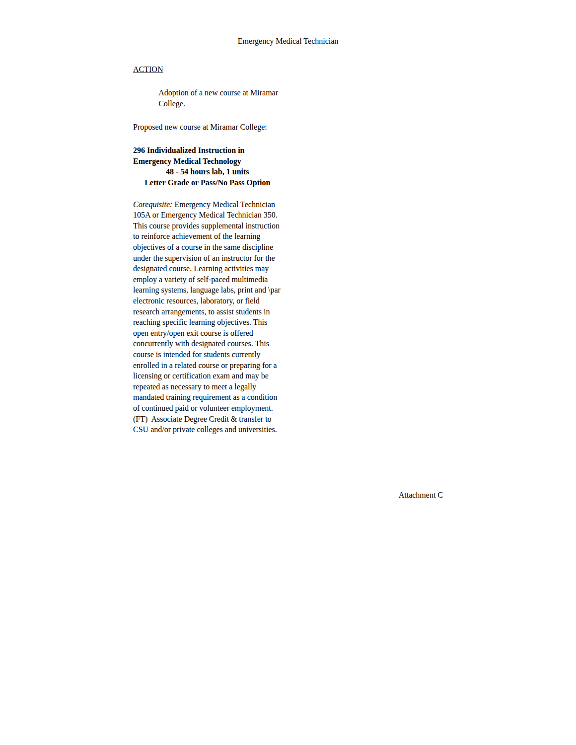Emergency Medical Technician
ACTION
Adoption of a new course at Miramar College.
Proposed new course at Miramar College:
296 Individualized Instruction in Emergency Medical Technology
48 - 54 hours lab, 1 units
Letter Grade or Pass/No Pass Option
Corequisite: Emergency Medical Technician 105A or Emergency Medical Technician 350. This course provides supplemental instruction to reinforce achievement of the learning objectives of a course in the same discipline under the supervision of an instructor for the designated course. Learning activities may employ a variety of self-paced multimedia learning systems, language labs, print and \par electronic resources, laboratory, or field research arrangements, to assist students in reaching specific learning objectives. This open entry/open exit course is offered concurrently with designated courses. This course is intended for students currently enrolled in a related course or preparing for a licensing or certification exam and may be repeated as necessary to meet a legally mandated training requirement as a condition of continued paid or volunteer employment. (FT) Associate Degree Credit & transfer to CSU and/or private colleges and universities.
Attachment C